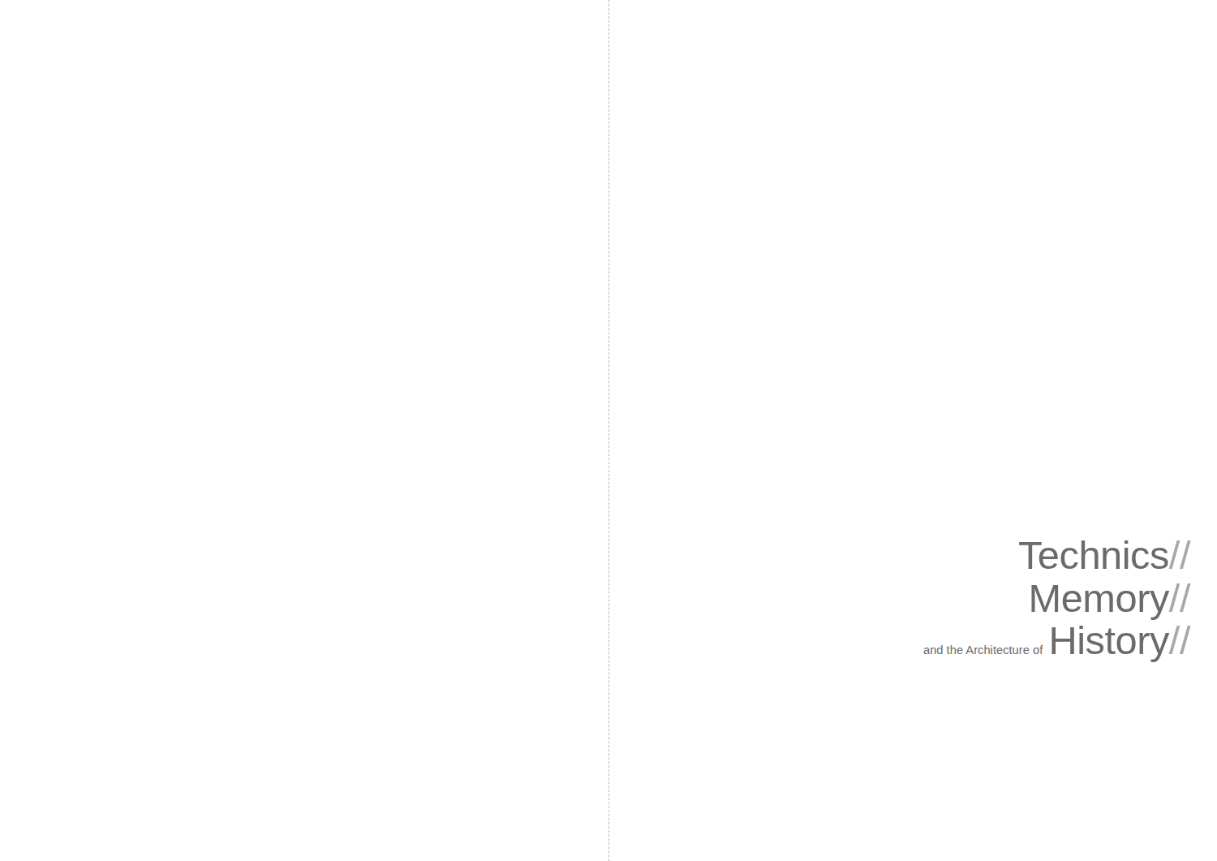Technics// Memory// and the Architecture of History//